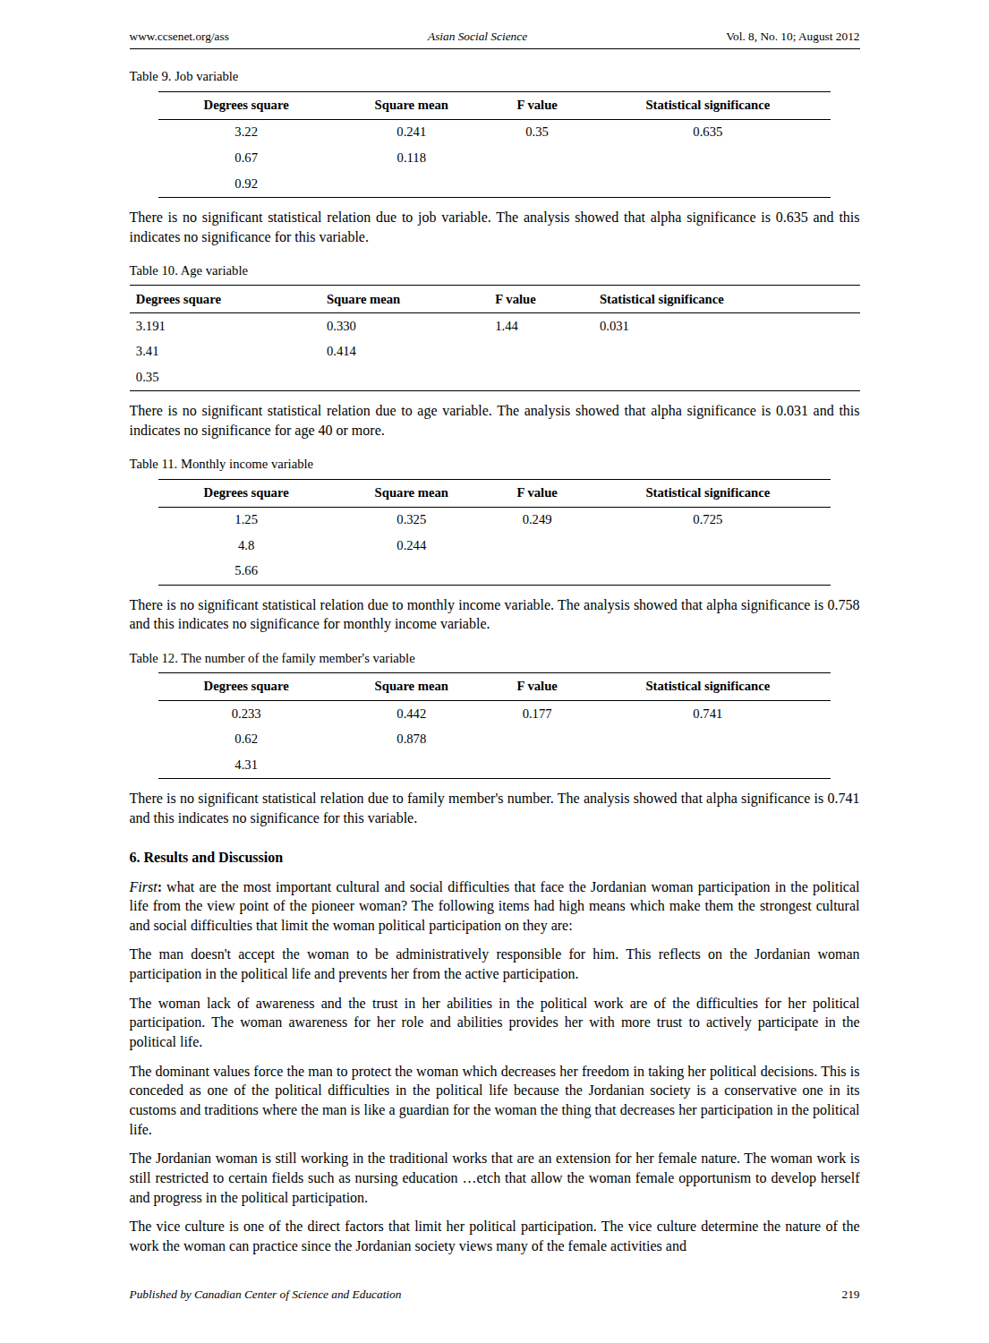www.ccsenet.org/ass Asian Social Science Vol. 8, No. 10; August 2012
Table 9. Job variable
| Degrees square | Square mean | F value | Statistical significance |
| --- | --- | --- | --- |
| 3.22 | 0.241 | 0.35 | 0.635 |
| 0.67 | 0.118 | | |
| 0.92 | | | |
There is no significant statistical relation due to job variable. The analysis showed that alpha significance is 0.635 and this indicates no significance for this variable.
Table 10. Age variable
| Degrees square | Square mean | F value | Statistical significance |
| --- | --- | --- | --- |
| 3.191 | 0.330 | 1.44 | 0.031 |
| 3.41 | 0.414 | | |
| 0.35 | | | |
There is no significant statistical relation due to age variable. The analysis showed that alpha significance is 0.031 and this indicates no significance for age 40 or more.
Table 11. Monthly income variable
| Degrees square | Square mean | F value | Statistical significance |
| --- | --- | --- | --- |
| 1.25 | 0.325 | 0.249 | 0.725 |
| 4.8 | 0.244 | | |
| 5.66 | | | |
There is no significant statistical relation due to monthly income variable. The analysis showed that alpha significance is 0.758 and this indicates no significance for monthly income variable.
Table 12. The number of the family member's variable
| Degrees square | Square mean | F value | Statistical significance |
| --- | --- | --- | --- |
| 0.233 | 0.442 | 0.177 | 0.741 |
| 0.62 | 0.878 | | |
| 4.31 | | | |
There is no significant statistical relation due to family member's number. The analysis showed that alpha significance is 0.741 and this indicates no significance for this variable.
6. Results and Discussion
First: what are the most important cultural and social difficulties that face the Jordanian woman participation in the political life from the view point of the pioneer woman? The following items had high means which make them the strongest cultural and social difficulties that limit the woman political participation on they are:
The man doesn't accept the woman to be administratively responsible for him. This reflects on the Jordanian woman participation in the political life and prevents her from the active participation.
The woman lack of awareness and the trust in her abilities in the political work are of the difficulties for her political participation. The woman awareness for her role and abilities provides her with more trust to actively participate in the political life.
The dominant values force the man to protect the woman which decreases her freedom in taking her political decisions. This is conceded as one of the political difficulties in the political life because the Jordanian society is a conservative one in its customs and traditions where the man is like a guardian for the woman the thing that decreases her participation in the political life.
The Jordanian woman is still working in the traditional works that are an extension for her female nature. The woman work is still restricted to certain fields such as nursing education …etch that allow the woman female opportunism to develop herself and progress in the political participation.
The vice culture is one of the direct factors that limit her political participation. The vice culture determine the nature of the work the woman can practice since the Jordanian society views many of the female activities and
Published by Canadian Center of Science and Education 219